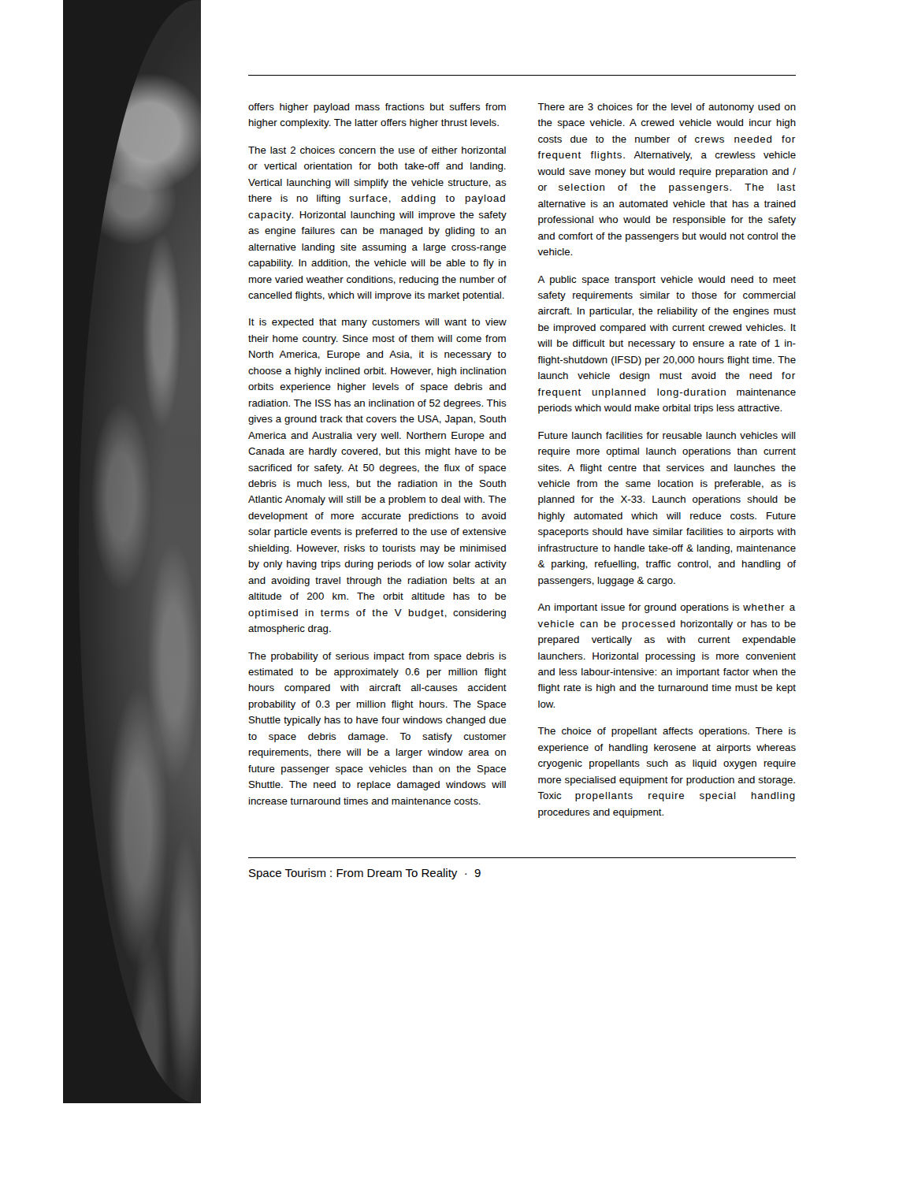offers higher payload mass fractions but suffers from higher complexity. The latter offers higher thrust levels.
The last 2 choices concern the use of either horizontal or vertical orientation for both take-off and landing. Vertical launching will simplify the vehicle structure, as there is no lifting surface, adding to payload capacity. Horizontal launching will improve the safety as engine failures can be managed by gliding to an alternative landing site assuming a large cross-range capability. In addition, the vehicle will be able to fly in more varied weather conditions, reducing the number of cancelled flights, which will improve its market potential.
It is expected that many customers will want to view their home country. Since most of them will come from North America, Europe and Asia, it is necessary to choose a highly inclined orbit. However, high inclination orbits experience higher levels of space debris and radiation. The ISS has an inclination of 52 degrees. This gives a ground track that covers the USA, Japan, South America and Australia very well. Northern Europe and Canada are hardly covered, but this might have to be sacrificed for safety. At 50 degrees, the flux of space debris is much less, but the radiation in the South Atlantic Anomaly will still be a problem to deal with. The development of more accurate predictions to avoid solar particle events is preferred to the use of extensive shielding. However, risks to tourists may be minimised by only having trips during periods of low solar activity and avoiding travel through the radiation belts at an altitude of 200 km. The orbit altitude has to be optimised in terms of the V budget, considering atmospheric drag.
The probability of serious impact from space debris is estimated to be approximately 0.6 per million flight hours compared with aircraft all-causes accident probability of 0.3 per million flight hours. The Space Shuttle typically has to have four windows changed due to space debris damage. To satisfy customer requirements, there will be a larger window area on future passenger space vehicles than on the Space Shuttle. The need to replace damaged windows will increase turnaround times and maintenance costs.
There are 3 choices for the level of autonomy used on the space vehicle. A crewed vehicle would incur high costs due to the number of crews needed for frequent flights. Alternatively, a crewless vehicle would save money but would require preparation and / or selection of the passengers. The last alternative is an automated vehicle that has a trained professional who would be responsible for the safety and comfort of the passengers but would not control the vehicle.
A public space transport vehicle would need to meet safety requirements similar to those for commercial aircraft. In particular, the reliability of the engines must be improved compared with current crewed vehicles. It will be difficult but necessary to ensure a rate of 1 in-flight-shutdown (IFSD) per 20,000 hours flight time. The launch vehicle design must avoid the need for frequent unplanned long-duration maintenance periods which would make orbital trips less attractive.
Future launch facilities for reusable launch vehicles will require more optimal launch operations than current sites. A flight centre that services and launches the vehicle from the same location is preferable, as is planned for the X-33. Launch operations should be highly automated which will reduce costs. Future spaceports should have similar facilities to airports with infrastructure to handle take-off & landing, maintenance & parking, refuelling, traffic control, and handling of passengers, luggage & cargo.
An important issue for ground operations is whether a vehicle can be processed horizontally or has to be prepared vertically as with current expendable launchers. Horizontal processing is more convenient and less labour-intensive: an important factor when the flight rate is high and the turnaround time must be kept low.
The choice of propellant affects operations. There is experience of handling kerosene at airports whereas cryogenic propellants such as liquid oxygen require more specialised equipment for production and storage. Toxic propellants require special handling procedures and equipment.
Space Tourism : From Dream To Reality · 9